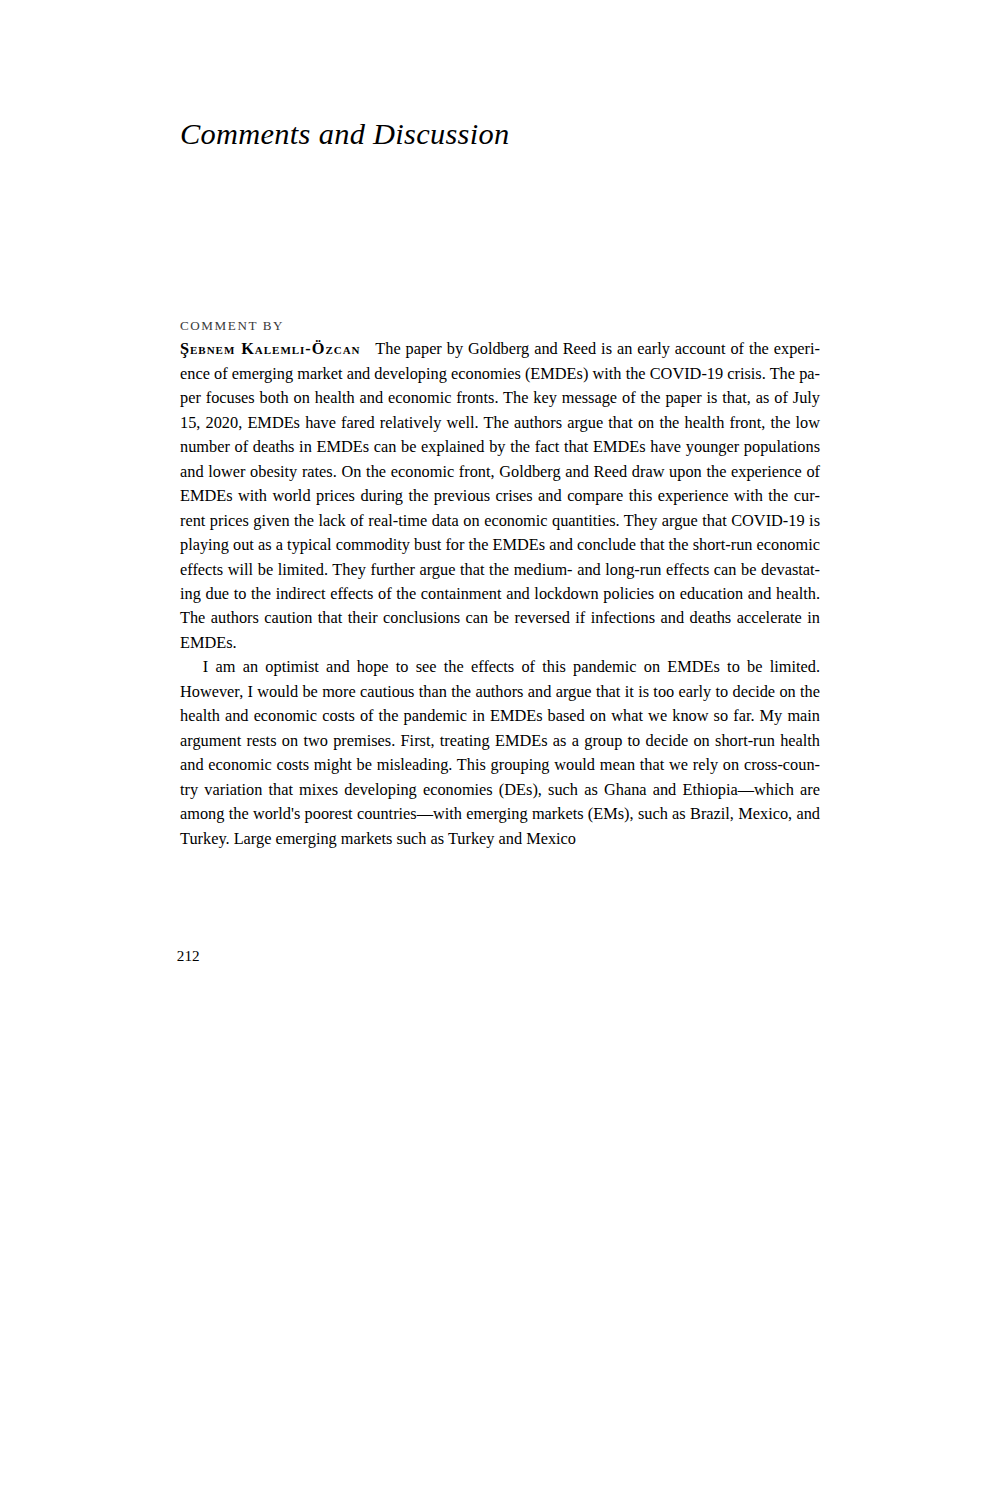Comments and Discussion
COMMENT BY
Şebnem Kalemli-Özcan The paper by Goldberg and Reed is an early account of the experience of emerging market and developing economies (EMDEs) with the COVID-19 crisis. The paper focuses both on health and economic fronts. The key message of the paper is that, as of July 15, 2020, EMDEs have fared relatively well. The authors argue that on the health front, the low number of deaths in EMDEs can be explained by the fact that EMDEs have younger populations and lower obesity rates. On the economic front, Goldberg and Reed draw upon the experience of EMDEs with world prices during the previous crises and compare this experience with the current prices given the lack of real-time data on economic quantities. They argue that COVID-19 is playing out as a typical commodity bust for the EMDEs and conclude that the short-run economic effects will be limited. They further argue that the medium- and long-run effects can be devastating due to the indirect effects of the containment and lockdown policies on education and health. The authors caution that their conclusions can be reversed if infections and deaths accelerate in EMDEs.
I am an optimist and hope to see the effects of this pandemic on EMDEs to be limited. However, I would be more cautious than the authors and argue that it is too early to decide on the health and economic costs of the pandemic in EMDEs based on what we know so far. My main argument rests on two premises. First, treating EMDEs as a group to decide on short-run health and economic costs might be misleading. This grouping would mean that we rely on cross-country variation that mixes developing economies (DEs), such as Ghana and Ethiopia—which are among the world's poorest countries—with emerging markets (EMs), such as Brazil, Mexico, and Turkey. Large emerging markets such as Turkey and Mexico
212